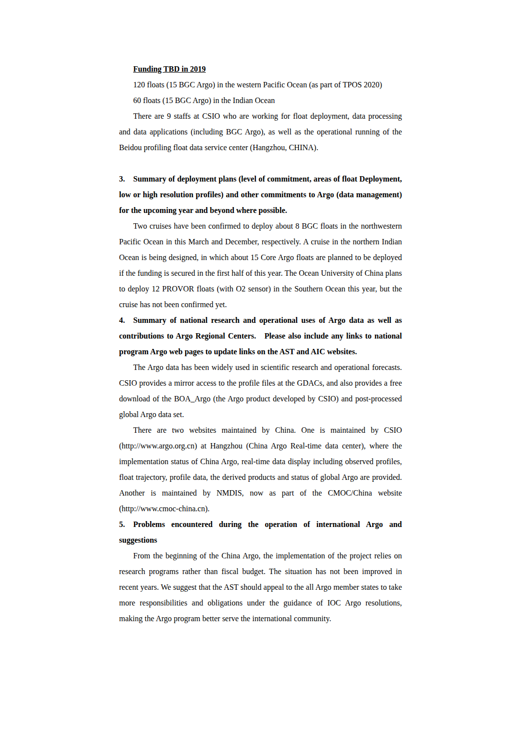Funding TBD in 2019
120 floats (15 BGC Argo) in the western Pacific Ocean (as part of TPOS 2020)
60 floats (15 BGC Argo) in the Indian Ocean
There are 9 staffs at CSIO who are working for float deployment, data processing and data applications (including BGC Argo), as well as the operational running of the Beidou profiling float data service center (Hangzhou, CHINA).
3. Summary of deployment plans (level of commitment, areas of float Deployment, low or high resolution profiles) and other commitments to Argo (data management) for the upcoming year and beyond where possible.
Two cruises have been confirmed to deploy about 8 BGC floats in the northwestern Pacific Ocean in this March and December, respectively. A cruise in the northern Indian Ocean is being designed, in which about 15 Core Argo floats are planned to be deployed if the funding is secured in the first half of this year. The Ocean University of China plans to deploy 12 PROVOR floats (with O2 sensor) in the Southern Ocean this year, but the cruise has not been confirmed yet.
4. Summary of national research and operational uses of Argo data as well as contributions to Argo Regional Centers. Please also include any links to national program Argo web pages to update links on the AST and AIC websites.
The Argo data has been widely used in scientific research and operational forecasts. CSIO provides a mirror access to the profile files at the GDACs, and also provides a free download of the BOA_Argo (the Argo product developed by CSIO) and post-processed global Argo data set.
There are two websites maintained by China. One is maintained by CSIO (http://www.argo.org.cn) at Hangzhou (China Argo Real-time data center), where the implementation status of China Argo, real-time data display including observed profiles, float trajectory, profile data, the derived products and status of global Argo are provided. Another is maintained by NMDIS, now as part of the CMOC/China website (http://www.cmoc-china.cn).
5. Problems encountered during the operation of international Argo and suggestions
From the beginning of the China Argo, the implementation of the project relies on research programs rather than fiscal budget. The situation has not been improved in recent years. We suggest that the AST should appeal to the all Argo member states to take more responsibilities and obligations under the guidance of IOC Argo resolutions, making the Argo program better serve the international community.